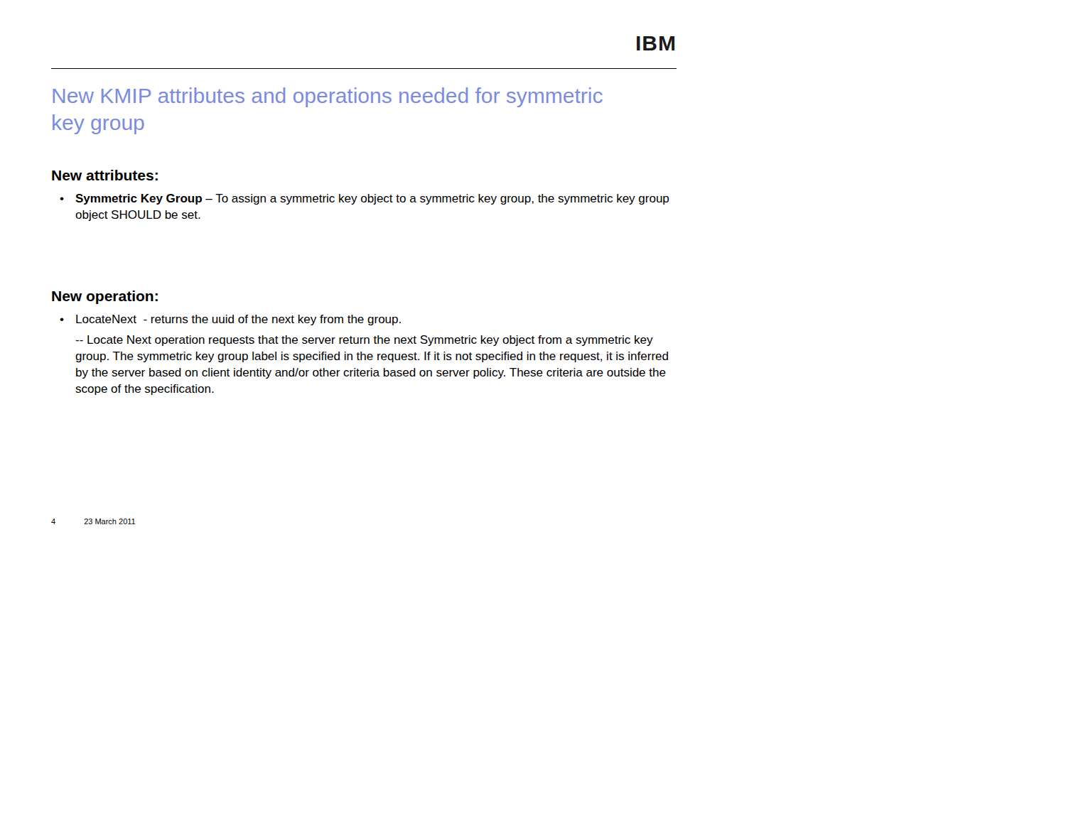IBM
New KMIP attributes and operations needed for symmetric key group
New attributes:
Symmetric Key Group – To assign a symmetric key object to a symmetric key group, the symmetric key group object SHOULD be set.
New operation:
LocateNext - returns the uuid of the next key from the group.
-- Locate Next operation requests that the server return the next Symmetric key object from a symmetric key group. The symmetric key group label is specified in the request. If it is not specified in the request, it is inferred by the server based on client identity and/or other criteria based on server policy. These criteria are outside the scope of the specification.
423 March 2011